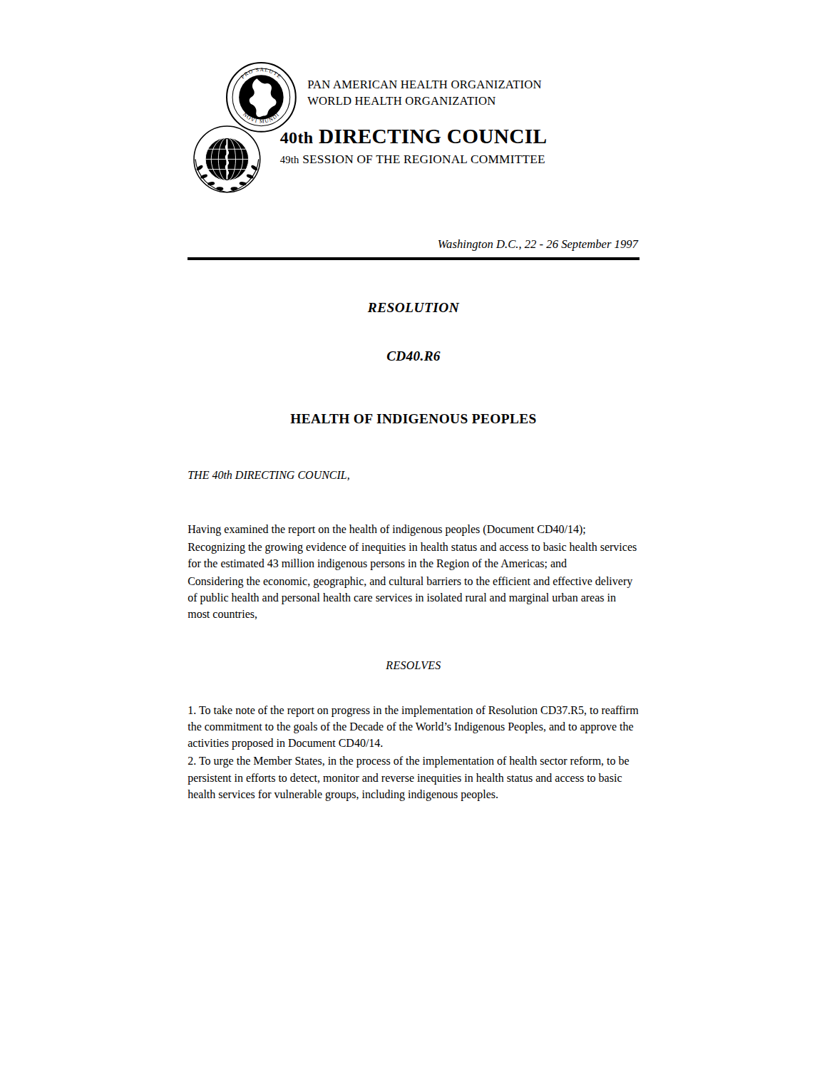PRO SALUTE NOVI MUNDI
PAN AMERICAN HEALTH ORGANIZATION
WORLD HEALTH ORGANIZATION
40th DIRECTING COUNCIL
49th SESSION OF THE REGIONAL COMMITTEE
Washington D.C., 22 - 26 September 1997
RESOLUTION
CD40.R6
HEALTH OF INDIGENOUS PEOPLES
THE 40th DIRECTING COUNCIL,
Having examined the report on the health of indigenous peoples (Document CD40/14);
Recognizing the growing evidence of inequities in health status and access to basic health services for the estimated 43 million indigenous persons in the Region of the Americas; and
Considering the economic, geographic, and cultural barriers to the efficient and effective delivery of public health and personal health care services in isolated rural and marginal urban areas in most countries,
RESOLVES
1. To take note of the report on progress in the implementation of Resolution CD37.R5, to reaffirm the commitment to the goals of the Decade of the World’s Indigenous Peoples, and to approve the activities proposed in Document CD40/14.
2. To urge the Member States, in the process of the implementation of health sector reform, to be persistent in efforts to detect, monitor and reverse inequities in health status and access to basic health services for vulnerable groups, including indigenous peoples.